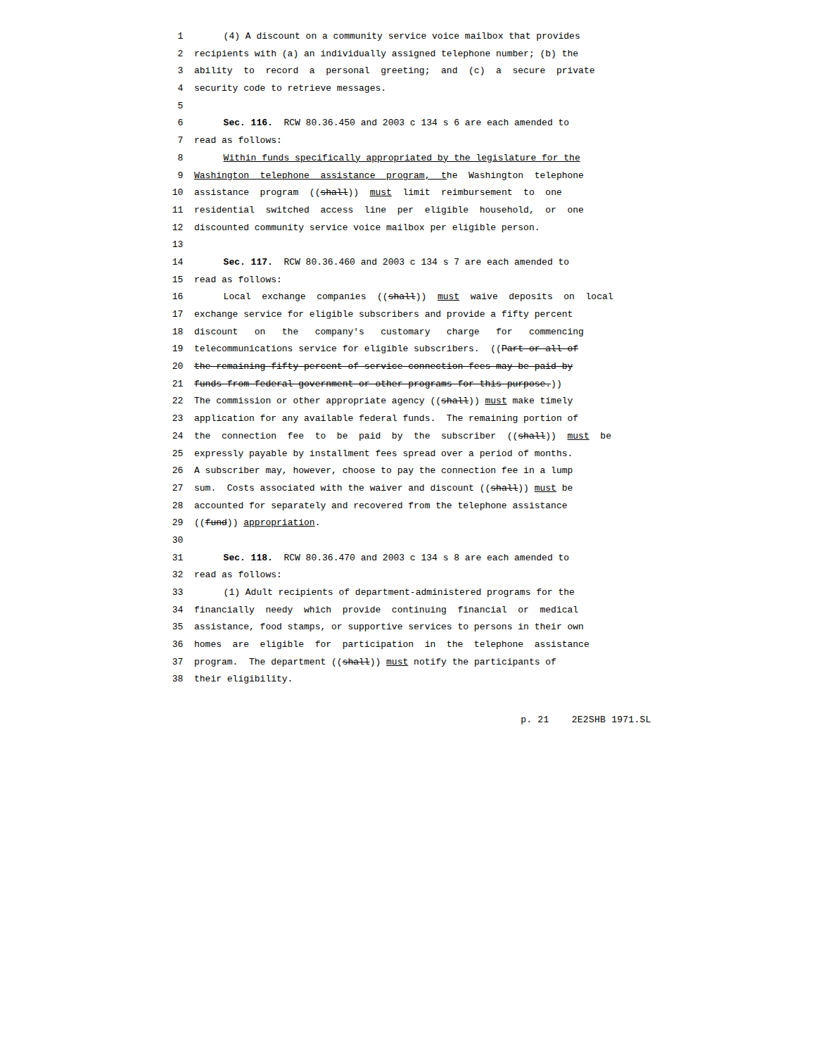(4) A discount on a community service voice mailbox that provides
recipients with (a) an individually assigned telephone number; (b) the
ability to record a personal greeting; and (c) a secure private
security code to retrieve messages.
Sec. 116. RCW 80.36.450 and 2003 c 134 s 6 are each amended to
read as follows:
Within funds specifically appropriated by the legislature for the
Washington telephone assistance program, the Washington telephone
assistance program ((shall)) must limit reimbursement to one
residential switched access line per eligible household, or one
discounted community service voice mailbox per eligible person.
Sec. 117. RCW 80.36.460 and 2003 c 134 s 7 are each amended to
read as follows:
Local exchange companies ((shall)) must waive deposits on local
exchange service for eligible subscribers and provide a fifty percent
discount on the company's customary charge for commencing
telecommunications service for eligible subscribers. ((Part or all of
the remaining fifty percent of service connection fees may be paid by
funds from federal government or other programs for this purpose.))
The commission or other appropriate agency ((shall)) must make timely
application for any available federal funds. The remaining portion of
the connection fee to be paid by the subscriber ((shall)) must be
expressly payable by installment fees spread over a period of months.
A subscriber may, however, choose to pay the connection fee in a lump
sum. Costs associated with the waiver and discount ((shall)) must be
accounted for separately and recovered from the telephone assistance
((fund)) appropriation.
Sec. 118. RCW 80.36.470 and 2003 c 134 s 8 are each amended to
read as follows:
(1) Adult recipients of department-administered programs for the
financially needy which provide continuing financial or medical
assistance, food stamps, or supportive services to persons in their own
homes are eligible for participation in the telephone assistance
program. The department ((shall)) must notify the participants of
their eligibility.
p. 21 2E2SHB 1971.SL